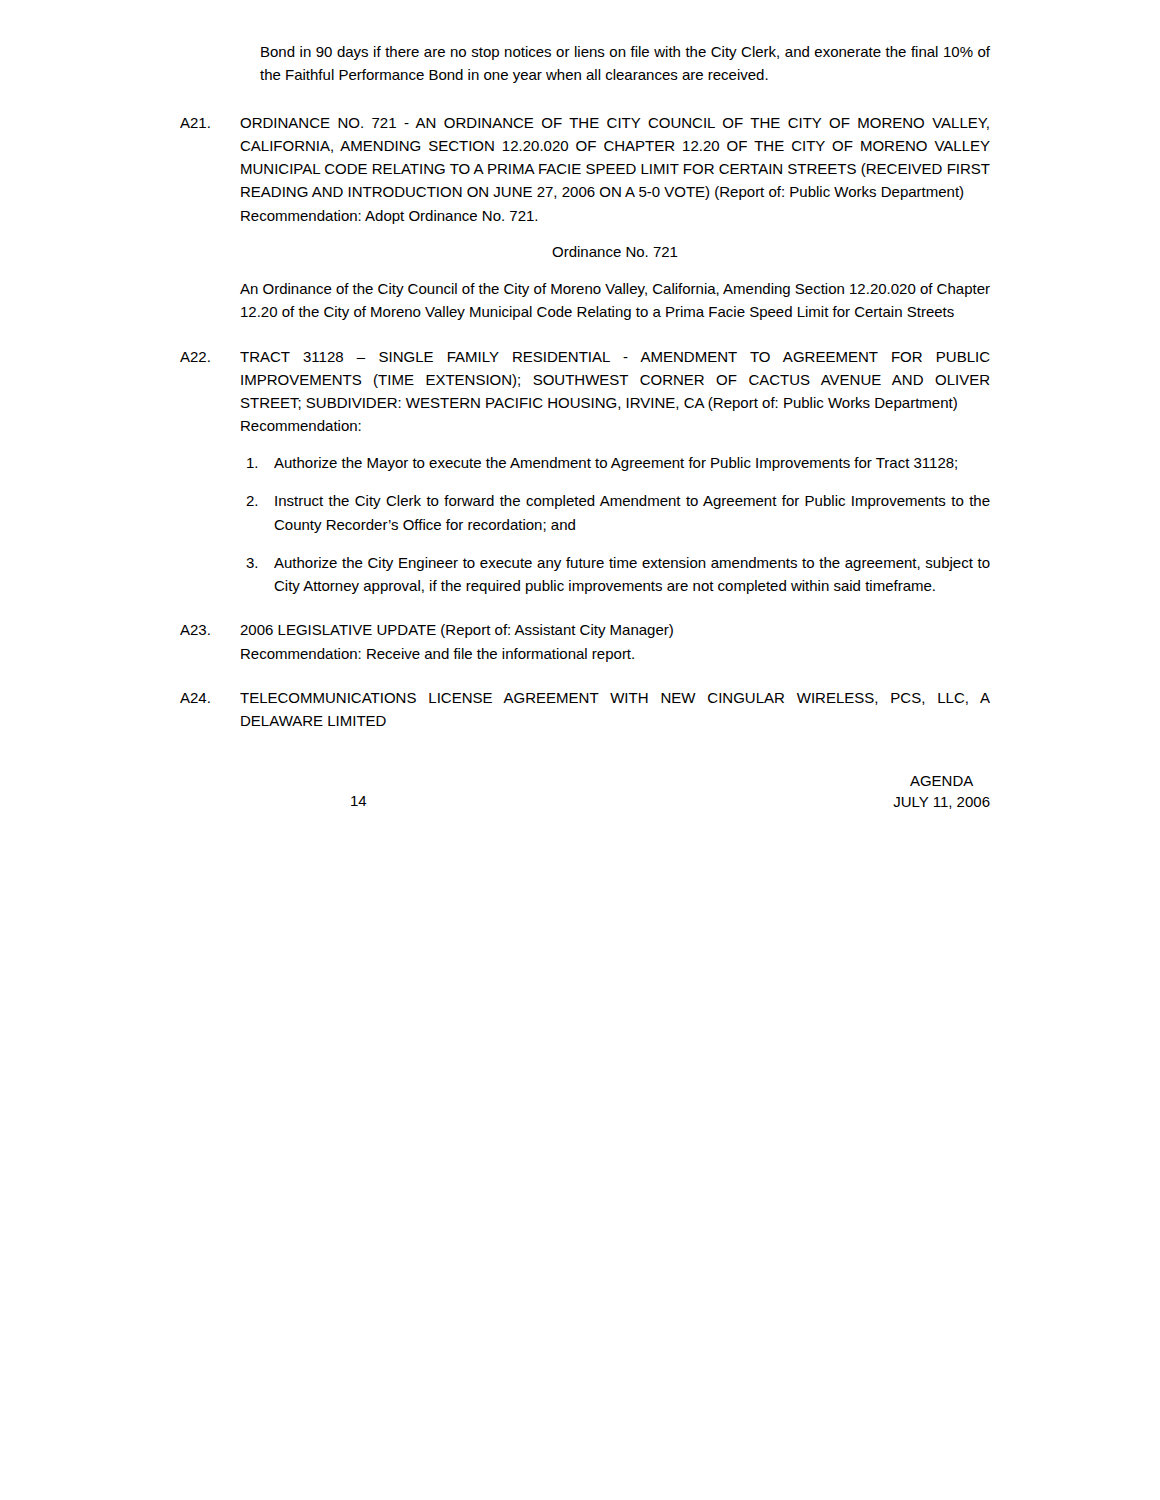Bond in 90 days if there are no stop notices or liens on file with the City Clerk, and exonerate the final 10% of the Faithful Performance Bond in one year when all clearances are received.
A21.
ORDINANCE NO. 721 - AN ORDINANCE OF THE CITY COUNCIL OF THE CITY OF MORENO VALLEY, CALIFORNIA, AMENDING SECTION 12.20.020 OF CHAPTER 12.20 OF THE CITY OF MORENO VALLEY MUNICIPAL CODE RELATING TO A PRIMA FACIE SPEED LIMIT FOR CERTAIN STREETS (RECEIVED FIRST READING AND INTRODUCTION ON JUNE 27, 2006 ON A 5-0 VOTE) (Report of: Public Works Department)
Recommendation: Adopt Ordinance No. 721.
Ordinance No. 721
An Ordinance of the City Council of the City of Moreno Valley, California, Amending Section 12.20.020 of Chapter 12.20 of the City of Moreno Valley Municipal Code Relating to a Prima Facie Speed Limit for Certain Streets
A22.
TRACT 31128 – SINGLE FAMILY RESIDENTIAL - AMENDMENT TO AGREEMENT FOR PUBLIC IMPROVEMENTS (TIME EXTENSION); SOUTHWEST CORNER OF CACTUS AVENUE AND OLIVER STREET; SUBDIVIDER: WESTERN PACIFIC HOUSING, IRVINE, CA (Report of: Public Works Department)
Recommendation:
Authorize the Mayor to execute the Amendment to Agreement for Public Improvements for Tract 31128;
Instruct the City Clerk to forward the completed Amendment to Agreement for Public Improvements to the County Recorder’s Office for recordation; and
Authorize the City Engineer to execute any future time extension amendments to the agreement, subject to City Attorney approval, if the required public improvements are not completed within said timeframe.
A23.
2006 LEGISLATIVE UPDATE (Report of: Assistant City Manager)
Recommendation: Receive and file the informational report.
A24.
TELECOMMUNICATIONS LICENSE AGREEMENT WITH NEW CINGULAR WIRELESS, PCS, LLC, A DELAWARE LIMITED
14
AGENDA
JULY 11, 2006